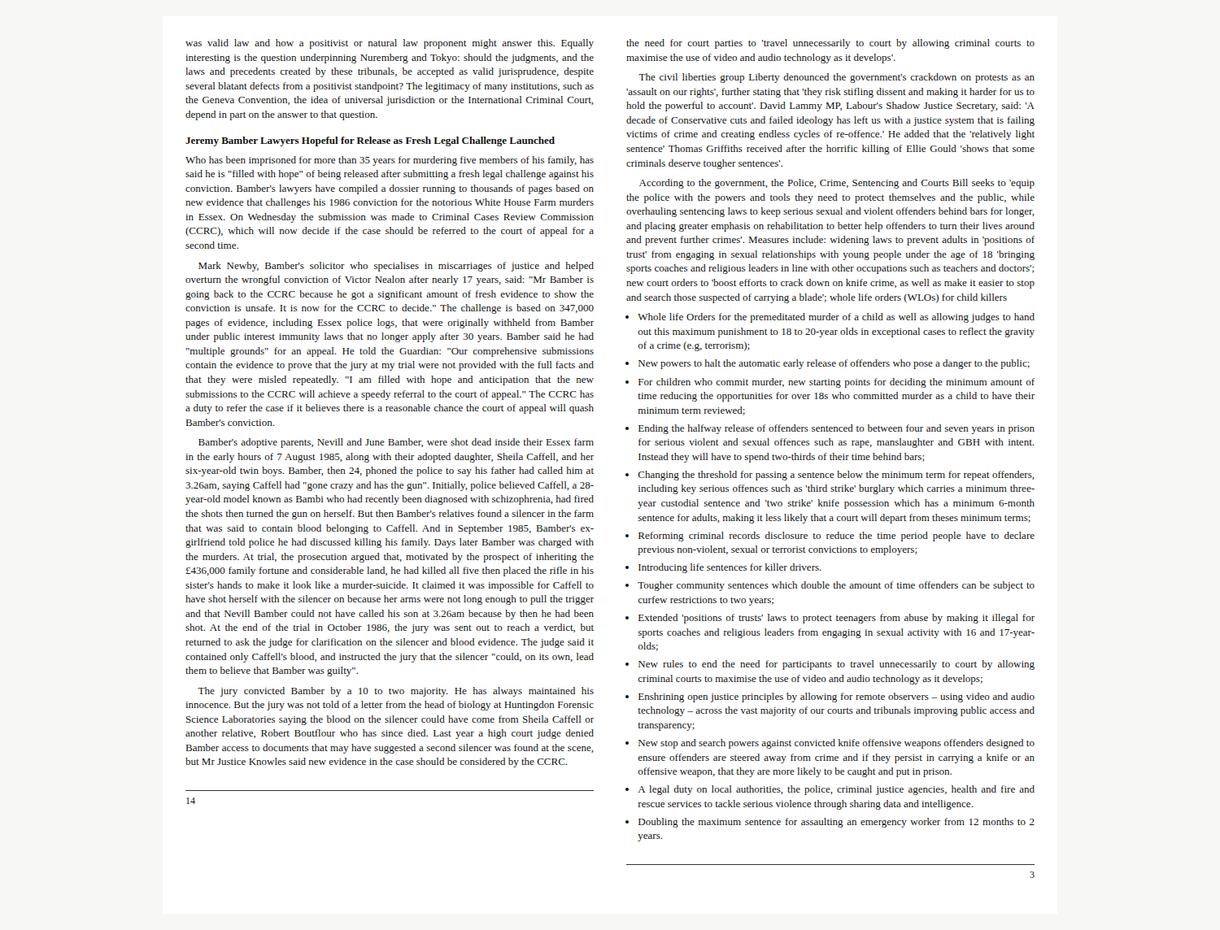was valid law and how a positivist or natural law proponent might answer this. Equally interesting is the question underpinning Nuremberg and Tokyo: should the judgments, and the laws and precedents created by these tribunals, be accepted as valid jurisprudence, despite several blatant defects from a positivist standpoint? The legitimacy of many institutions, such as the Geneva Convention, the idea of universal jurisdiction or the International Criminal Court, depend in part on the answer to that question.
Jeremy Bamber Lawyers Hopeful for Release as Fresh Legal Challenge Launched
Who has been imprisoned for more than 35 years for murdering five members of his family, has said he is "filled with hope" of being released after submitting a fresh legal challenge against his conviction. Bamber's lawyers have compiled a dossier running to thousands of pages based on new evidence that challenges his 1986 conviction for the notorious White House Farm murders in Essex. On Wednesday the submission was made to Criminal Cases Review Commission (CCRC), which will now decide if the case should be referred to the court of appeal for a second time.
Mark Newby, Bamber's solicitor who specialises in miscarriages of justice and helped overturn the wrongful conviction of Victor Nealon after nearly 17 years, said: "Mr Bamber is going back to the CCRC because he got a significant amount of fresh evidence to show the conviction is unsafe. It is now for the CCRC to decide." The challenge is based on 347,000 pages of evidence, including Essex police logs, that were originally withheld from Bamber under public interest immunity laws that no longer apply after 30 years. Bamber said he had "multiple grounds" for an appeal. He told the Guardian: "Our comprehensive submissions contain the evidence to prove that the jury at my trial were not provided with the full facts and that they were misled repeatedly. "I am filled with hope and anticipation that the new submissions to the CCRC will achieve a speedy referral to the court of appeal." The CCRC has a duty to refer the case if it believes there is a reasonable chance the court of appeal will quash Bamber's conviction.
Bamber's adoptive parents, Nevill and June Bamber, were shot dead inside their Essex farm in the early hours of 7 August 1985, along with their adopted daughter, Sheila Caffell, and her six-year-old twin boys. Bamber, then 24, phoned the police to say his father had called him at 3.26am, saying Caffell had "gone crazy and has the gun". Initially, police believed Caffell, a 28-year-old model known as Bambi who had recently been diagnosed with schizophrenia, had fired the shots then turned the gun on herself. But then Bamber's relatives found a silencer in the farm that was said to contain blood belonging to Caffell. And in September 1985, Bamber's ex-girlfriend told police he had discussed killing his family. Days later Bamber was charged with the murders. At trial, the prosecution argued that, motivated by the prospect of inheriting the £436,000 family fortune and considerable land, he had killed all five then placed the rifle in his sister's hands to make it look like a murder-suicide. It claimed it was impossible for Caffell to have shot herself with the silencer on because her arms were not long enough to pull the trigger and that Nevill Bamber could not have called his son at 3.26am because by then he had been shot. At the end of the trial in October 1986, the jury was sent out to reach a verdict, but returned to ask the judge for clarification on the silencer and blood evidence. The judge said it contained only Caffell's blood, and instructed the jury that the silencer "could, on its own, lead them to believe that Bamber was guilty".
The jury convicted Bamber by a 10 to two majority. He has always maintained his innocence. But the jury was not told of a letter from the head of biology at Huntingdon Forensic Science Laboratories saying the blood on the silencer could have come from Sheila Caffell or another relative, Robert Boutflour who has since died. Last year a high court judge denied Bamber access to documents that may have suggested a second silencer was found at the scene, but Mr Justice Knowles said new evidence in the case should be considered by the CCRC.
14
the need for court parties to 'travel unnecessarily to court by allowing criminal courts to maximise the use of video and audio technology as it develops'.
The civil liberties group Liberty denounced the government's crackdown on protests as an 'assault on our rights', further stating that 'they risk stifling dissent and making it harder for us to hold the powerful to account'. David Lammy MP, Labour's Shadow Justice Secretary, said: 'A decade of Conservative cuts and failed ideology has left us with a justice system that is failing victims of crime and creating endless cycles of re-offence.' He added that the 'relatively light sentence' Thomas Griffiths received after the horrific killing of Ellie Gould 'shows that some criminals deserve tougher sentences'.
According to the government, the Police, Crime, Sentencing and Courts Bill seeks to 'equip the police with the powers and tools they need to protect themselves and the public, while overhauling sentencing laws to keep serious sexual and violent offenders behind bars for longer, and placing greater emphasis on rehabilitation to better help offenders to turn their lives around and prevent further crimes'. Measures include: widening laws to prevent adults in 'positions of trust' from engaging in sexual relationships with young people under the age of 18 'bringing sports coaches and religious leaders in line with other occupations such as teachers and doctors'; new court orders to 'boost efforts to crack down on knife crime, as well as make it easier to stop and search those suspected of carrying a blade'; whole life orders (WLOs) for child killers
Whole life Orders for the premeditated murder of a child as well as allowing judges to hand out this maximum punishment to 18 to 20-year olds in exceptional cases to reflect the gravity of a crime (e.g, terrorism);
New powers to halt the automatic early release of offenders who pose a danger to the public;
For children who commit murder, new starting points for deciding the minimum amount of time reducing the opportunities for over 18s who committed murder as a child to have their minimum term reviewed;
Ending the halfway release of offenders sentenced to between four and seven years in prison for serious violent and sexual offences such as rape, manslaughter and GBH with intent. Instead they will have to spend two-thirds of their time behind bars;
Changing the threshold for passing a sentence below the minimum term for repeat offenders, including key serious offences such as 'third strike' burglary which carries a minimum three-year custodial sentence and 'two strike' knife possession which has a minimum 6-month sentence for adults, making it less likely that a court will depart from theses minimum terms;
Reforming criminal records disclosure to reduce the time period people have to declare previous non-violent, sexual or terrorist convictions to employers;
Introducing life sentences for killer drivers.
Tougher community sentences which double the amount of time offenders can be subject to curfew restrictions to two years;
Extended 'positions of trusts' laws to protect teenagers from abuse by making it illegal for sports coaches and religious leaders from engaging in sexual activity with 16 and 17-year-olds;
New rules to end the need for participants to travel unnecessarily to court by allowing criminal courts to maximise the use of video and audio technology as it develops;
Enshrining open justice principles by allowing for remote observers – using video and audio technology – across the vast majority of our courts and tribunals improving public access and transparency;
New stop and search powers against convicted knife offensive weapons offenders designed to ensure offenders are steered away from crime and if they persist in carrying a knife or an offensive weapon, that they are more likely to be caught and put in prison.
A legal duty on local authorities, the police, criminal justice agencies, health and fire and rescue services to tackle serious violence through sharing data and intelligence.
Doubling the maximum sentence for assaulting an emergency worker from 12 months to 2 years.
3